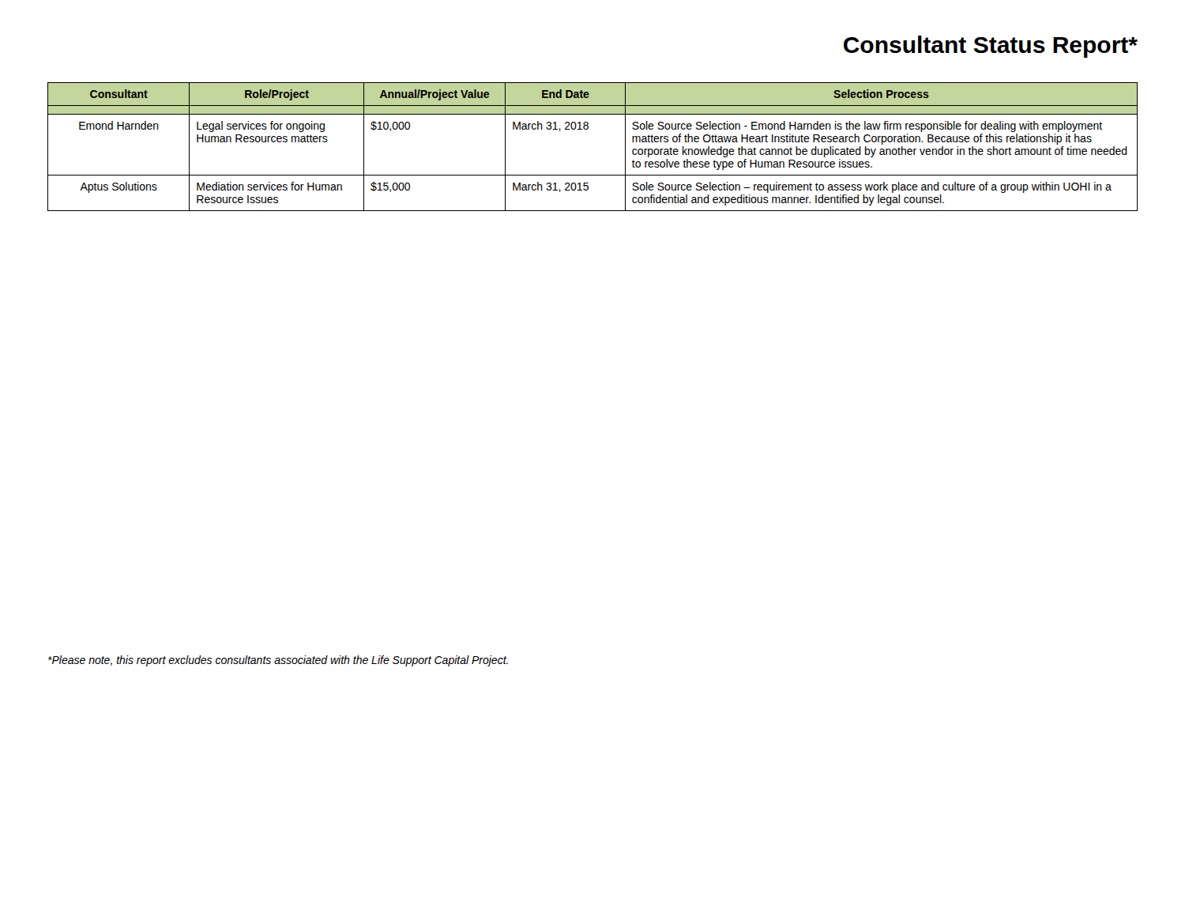Consultant Status Report*
| Consultant | Role/Project | Annual/Project Value | End Date | Selection Process |
| --- | --- | --- | --- | --- |
| Emond Harnden | Legal services for ongoing Human Resources matters | $10,000 | March 31, 2018 | Sole Source Selection - Emond Harnden is the law firm responsible for dealing with employment matters of the Ottawa Heart Institute Research Corporation. Because of this relationship it has corporate knowledge that cannot be duplicated by another vendor in the short amount of time needed to resolve these type of Human Resource issues. |
| Aptus Solutions | Mediation services for Human Resource Issues | $15,000 | March 31, 2015 | Sole Source Selection – requirement to assess work place and culture of a group within UOHI in a confidential and expeditious manner. Identified by legal counsel. |
*Please note, this report excludes consultants associated with the Life Support Capital Project.